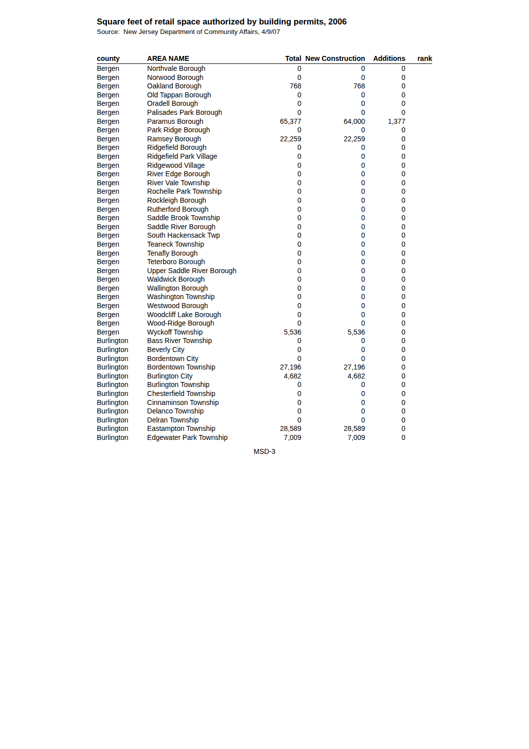Square feet of retail space authorized by building permits, 2006
Source: New Jersey Department of Community Affairs, 4/9/07
| county | AREA NAME | Total | New Construction | Additions | | rank |
| --- | --- | --- | --- | --- | --- | --- |
| Bergen | Northvale Borough | 0 | 0 | 0 | | |
| Bergen | Norwood Borough | 0 | 0 | 0 | | |
| Bergen | Oakland Borough | 768 | 768 | 0 | | |
| Bergen | Old Tappan Borough | 0 | 0 | 0 | | |
| Bergen | Oradell Borough | 0 | 0 | 0 | | |
| Bergen | Palisades Park Borough | 0 | 0 | 0 | | |
| Bergen | Paramus Borough | 65,377 | 64,000 | 1,377 | | |
| Bergen | Park Ridge Borough | 0 | 0 | 0 | | |
| Bergen | Ramsey Borough | 22,259 | 22,259 | 0 | | |
| Bergen | Ridgefield Borough | 0 | 0 | 0 | | |
| Bergen | Ridgefield Park Village | 0 | 0 | 0 | | |
| Bergen | Ridgewood Village | 0 | 0 | 0 | | |
| Bergen | River Edge Borough | 0 | 0 | 0 | | |
| Bergen | River Vale Township | 0 | 0 | 0 | | |
| Bergen | Rochelle Park Township | 0 | 0 | 0 | | |
| Bergen | Rockleigh Borough | 0 | 0 | 0 | | |
| Bergen | Rutherford Borough | 0 | 0 | 0 | | |
| Bergen | Saddle Brook Township | 0 | 0 | 0 | | |
| Bergen | Saddle River Borough | 0 | 0 | 0 | | |
| Bergen | South Hackensack Twp | 0 | 0 | 0 | | |
| Bergen | Teaneck Township | 0 | 0 | 0 | | |
| Bergen | Tenafly Borough | 0 | 0 | 0 | | |
| Bergen | Teterboro Borough | 0 | 0 | 0 | | |
| Bergen | Upper Saddle River Borough | 0 | 0 | 0 | | |
| Bergen | Waldwick Borough | 0 | 0 | 0 | | |
| Bergen | Wallington Borough | 0 | 0 | 0 | | |
| Bergen | Washington Township | 0 | 0 | 0 | | |
| Bergen | Westwood Borough | 0 | 0 | 0 | | |
| Bergen | Woodcliff Lake Borough | 0 | 0 | 0 | | |
| Bergen | Wood-Ridge Borough | 0 | 0 | 0 | | |
| Bergen | Wyckoff Township | 5,536 | 5,536 | 0 | | |
| Burlington | Bass River Township | 0 | 0 | 0 | | |
| Burlington | Beverly City | 0 | 0 | 0 | | |
| Burlington | Bordentown City | 0 | 0 | 0 | | |
| Burlington | Bordentown Township | 27,196 | 27,196 | 0 | | |
| Burlington | Burlington City | 4,682 | 4,682 | 0 | | |
| Burlington | Burlington Township | 0 | 0 | 0 | | |
| Burlington | Chesterfield Township | 0 | 0 | 0 | | |
| Burlington | Cinnaminson Township | 0 | 0 | 0 | | |
| Burlington | Delanco Township | 0 | 0 | 0 | | |
| Burlington | Delran Township | 0 | 0 | 0 | | |
| Burlington | Eastampton Township | 28,589 | 28,589 | 0 | | |
| Burlington | Edgewater Park Township | 7,009 | 7,009 | 0 | | |
MSD-3